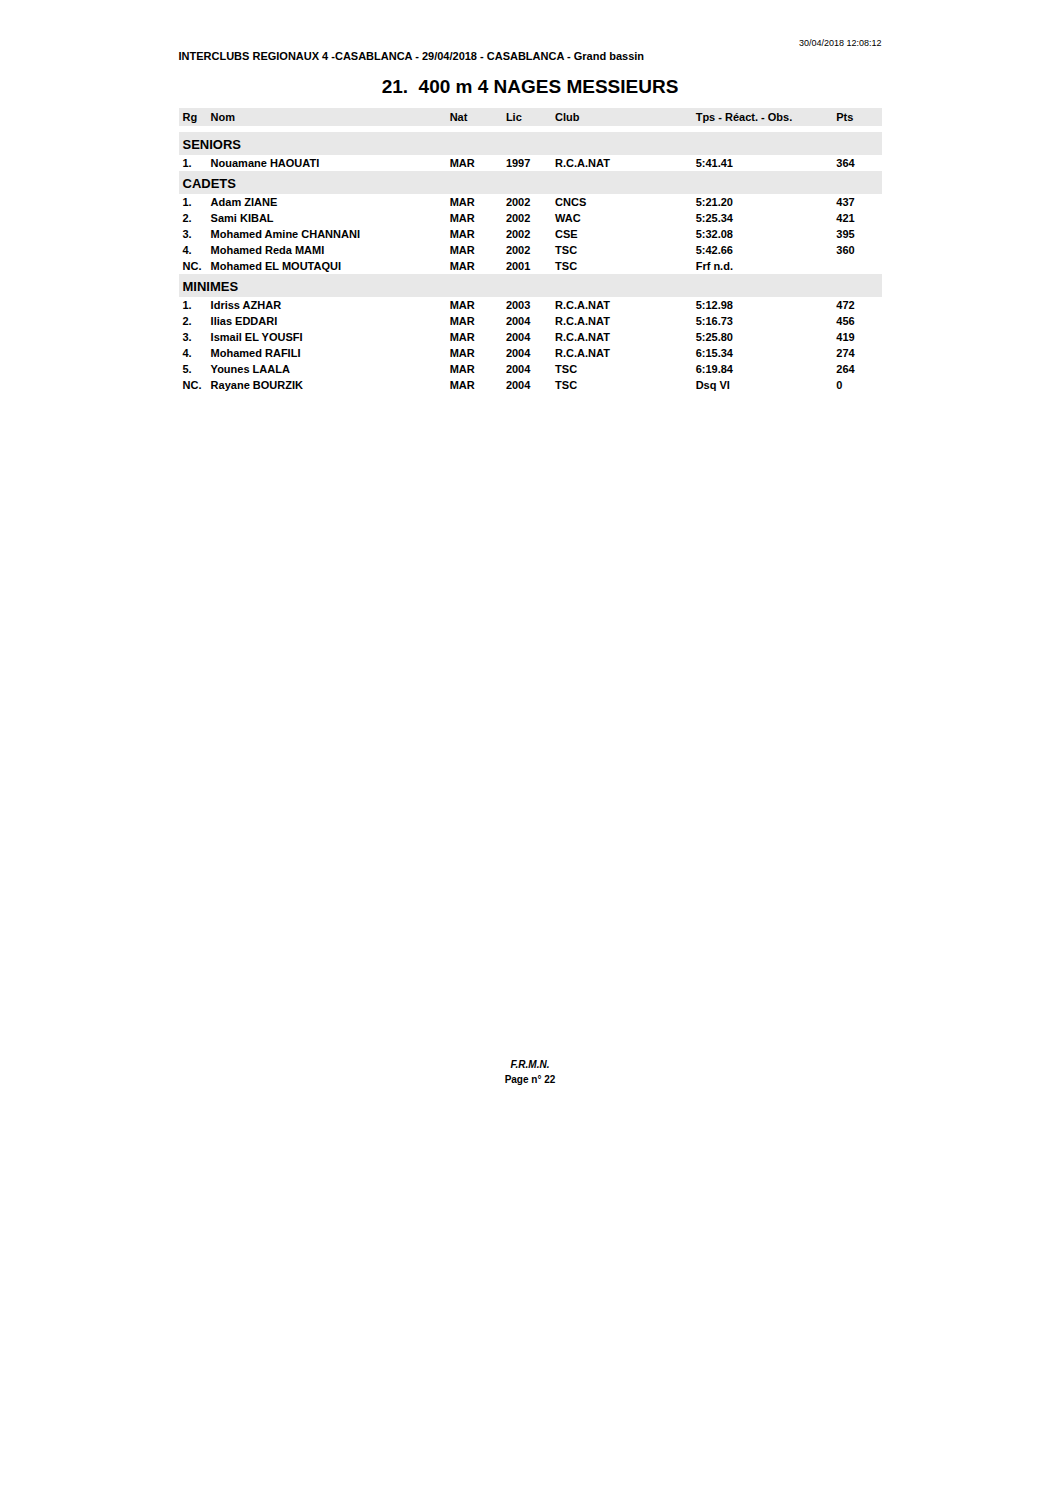30/04/2018 12:08:12
INTERCLUBS REGIONAUX 4 -CASABLANCA - 29/04/2018 - CASABLANCA - Grand bassin
21. 400 m 4 NAGES MESSIEURS
| Rg | Nom | Nat | Lic | Club | Tps - Réact. - Obs. | Pts |
| --- | --- | --- | --- | --- | --- | --- |
| SENIORS |
| 1. | Nouamane HAOUATI | MAR | 1997 | R.C.A.NAT | 5:41.41 | 364 |
| CADETS |
| 1. | Adam ZIANE | MAR | 2002 | CNCS | 5:21.20 | 437 |
| 2. | Sami KIBAL | MAR | 2002 | WAC | 5:25.34 | 421 |
| 3. | Mohamed Amine CHANNANI | MAR | 2002 | CSE | 5:32.08 | 395 |
| 4. | Mohamed Reda MAMI | MAR | 2002 | TSC | 5:42.66 | 360 |
| NC. | Mohamed EL MOUTAQUI | MAR | 2001 | TSC | Frf n.d. | |
| MINIMES |
| 1. | Idriss AZHAR | MAR | 2003 | R.C.A.NAT | 5:12.98 | 472 |
| 2. | Ilias EDDARI | MAR | 2004 | R.C.A.NAT | 5:16.73 | 456 |
| 3. | Ismail EL YOUSFI | MAR | 2004 | R.C.A.NAT | 5:25.80 | 419 |
| 4. | Mohamed RAFILI | MAR | 2004 | R.C.A.NAT | 6:15.34 | 274 |
| 5. | Younes LAALA | MAR | 2004 | TSC | 6:19.84 | 264 |
| NC. | Rayane BOURZIK | MAR | 2004 | TSC | Dsq VI | 0 |
F.R.M.N.
Page n° 22